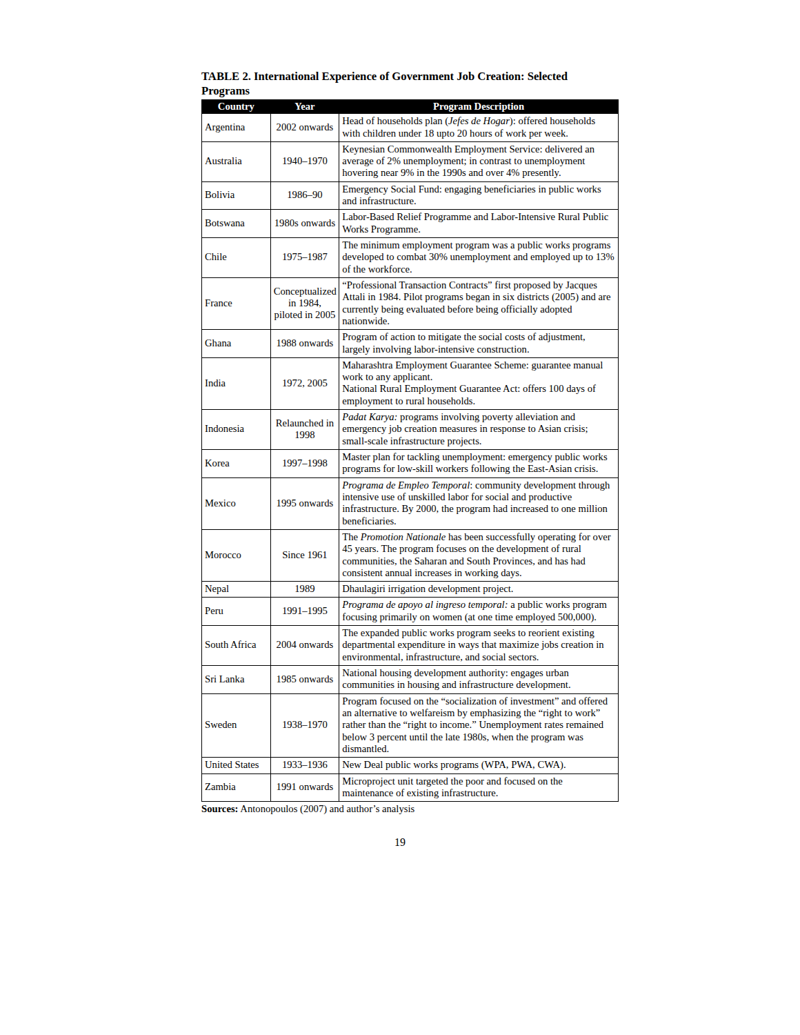TABLE 2. International Experience of Government Job Creation: Selected Programs
| Country | Year | Program Description |
| --- | --- | --- |
| Argentina | 2002 onwards | Head of households plan ( Jefes de Hogar ): offered households with children under 18 upto 20 hours of work per week. |
| Australia | 1940–1970 | Keynesian Commonwealth Employment Service: delivered an average of 2% unemployment; in contrast to unemployment hovering near 9% in the 1990s and over 4% presently. |
| Bolivia | 1986–90 | Emergency Social Fund: engaging beneficiaries in public works and infrastructure. |
| Botswana | 1980s onwards | Labor-Based Relief Programme and Labor-Intensive Rural Public Works Programme. |
| Chile | 1975–1987 | The minimum employment program was a public works programs developed to combat 30% unemployment and employed up to 13% of the workforce. |
| France | Conceptualized in 1984, piloted in 2005 | “Professional Transaction Contracts” first proposed by Jacques Attali in 1984. Pilot programs began in six districts (2005) and are currently being evaluated before being officially adopted nationwide. |
| Ghana | 1988 onwards | Program of action to mitigate the social costs of adjustment, largely involving labor-intensive construction. |
| India | 1972, 2005 | Maharashtra Employment Guarantee Scheme: guarantee manual work to any applicant. National Rural Employment Guarantee Act: offers 100 days of employment to rural households. |
| Indonesia | Relaunched in 1998 | Padat Karya: programs involving poverty alleviation and emergency job creation measures in response to Asian crisis; small-scale infrastructure projects. |
| Korea | 1997–1998 | Master plan for tackling unemployment: emergency public works programs for low-skill workers following the East-Asian crisis. |
| Mexico | 1995 onwards | Programa de Empleo Temporal : community development through intensive use of unskilled labor for social and productive infrastructure. By 2000, the program had increased to one million beneficiaries. |
| Morocco | Since 1961 | The Promotion Nationale has been successfully operating for over 45 years. The program focuses on the development of rural communities, the Saharan and South Provinces, and has had consistent annual increases in working days. |
| Nepal | 1989 | Dhaulagiri irrigation development project. |
| Peru | 1991–1995 | Programa de apoyo al ingreso temporal: a public works program focusing primarily on women (at one time employed 500,000). |
| South Africa | 2004 onwards | The expanded public works program seeks to reorient existing departmental expenditure in ways that maximize jobs creation in environmental, infrastructure, and social sectors. |
| Sri Lanka | 1985 onwards | National housing development authority: engages urban communities in housing and infrastructure development. |
| Sweden | 1938–1970 | Program focused on the “socialization of investment” and offered an alternative to welfareism by emphasizing the “right to work” rather than the “right to income.” Unemployment rates remained below 3 percent until the late 1980s, when the program was dismantled. |
| United States | 1933–1936 | New Deal public works programs (WPA, PWA, CWA). |
| Zambia | 1991 onwards | Microproject unit targeted the poor and focused on the maintenance of existing infrastructure. |
Sources: Antonopoulos (2007) and author’s analysis
19